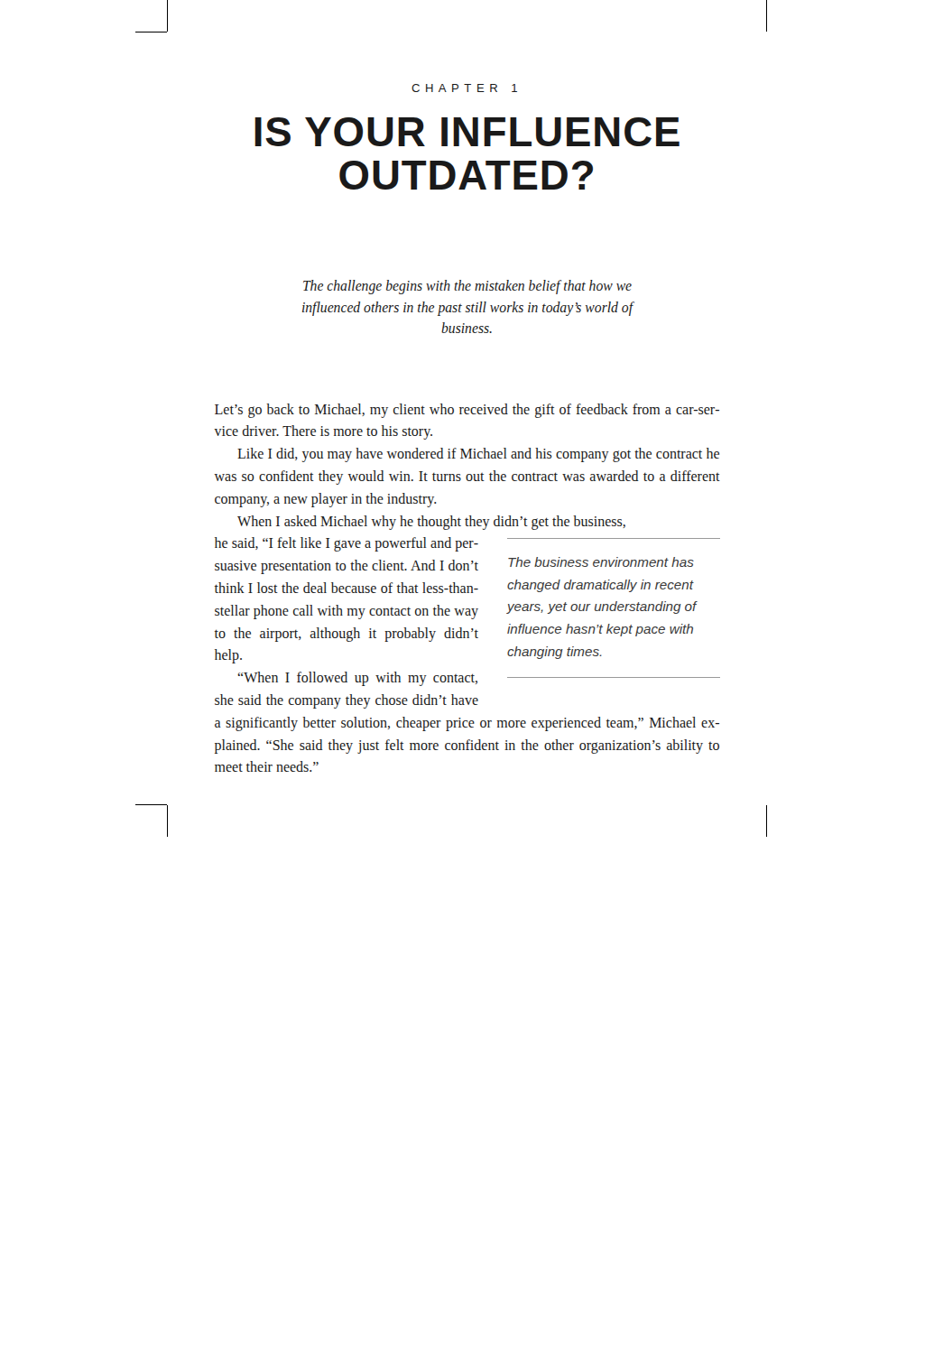Chapter 1
Is Your Influence Outdated?
The challenge begins with the mistaken belief that how we influenced others in the past still works in today’s world of business.
Let’s go back to Michael, my client who received the gift of feedback from a car-service driver. There is more to his story.
Like I did, you may have wondered if Michael and his company got the contract he was so confident they would win. It turns out the contract was awarded to a different company, a new player in the industry.
When I asked Michael why he thought they didn’t get the business,
The business environment has changed dramatically in recent years, yet our understanding of influence hasn’t kept pace with changing times.
he said, “I felt like I gave a powerful and persuasive presentation to the client. And I don’t think I lost the deal because of that less-than-stellar phone call with my contact on the way to the airport, although it probably didn’t help.
“When I followed up with my contact, she said the company they chose didn’t have a significantly better solution, cheaper price or more experienced team,” Michael explained. “She said they just felt more confident in the other organization’s ability to meet their needs.”